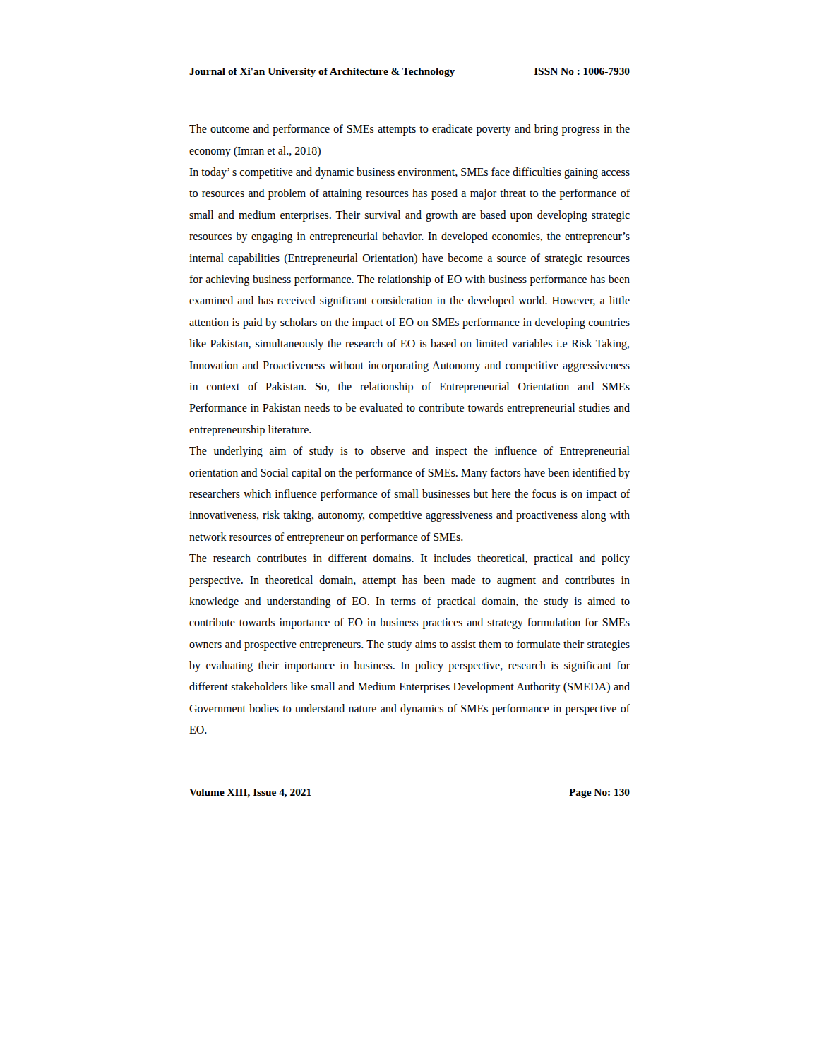Journal of Xi'an University of Architecture & Technology ISSN No : 1006-7930
The outcome and performance of SMEs attempts to eradicate poverty and bring progress in the economy (Imran et al., 2018)
In today’ s competitive and dynamic business environment, SMEs face difficulties gaining access to resources and problem of attaining resources has posed a major threat to the performance of small and medium enterprises. Their survival and growth are based upon developing strategic resources by engaging in entrepreneurial behavior. In developed economies, the entrepreneur’s internal capabilities (Entrepreneurial Orientation) have become a source of strategic resources for achieving business performance. The relationship of EO with business performance has been examined and has received significant consideration in the developed world. However, a little attention is paid by scholars on the impact of EO on SMEs performance in developing countries like Pakistan, simultaneously the research of EO is based on limited variables i.e Risk Taking, Innovation and Proactiveness without incorporating Autonomy and competitive aggressiveness in context of Pakistan. So, the relationship of Entrepreneurial Orientation and SMEs Performance in Pakistan needs to be evaluated to contribute towards entrepreneurial studies and entrepreneurship literature.
The underlying aim of study is to observe and inspect the influence of Entrepreneurial orientation and Social capital on the performance of SMEs. Many factors have been identified by researchers which influence performance of small businesses but here the focus is on impact of innovativeness, risk taking, autonomy, competitive aggressiveness and proactiveness along with network resources of entrepreneur on performance of SMEs.
The research contributes in different domains. It includes theoretical, practical and policy perspective. In theoretical domain, attempt has been made to augment and contributes in knowledge and understanding of EO. In terms of practical domain, the study is aimed to contribute towards importance of EO in business practices and strategy formulation for SMEs owners and prospective entrepreneurs. The study aims to assist them to formulate their strategies by evaluating their importance in business. In policy perspective, research is significant for different stakeholders like small and Medium Enterprises Development Authority (SMEDA) and Government bodies to understand nature and dynamics of SMEs performance in perspective of EO.
Volume XIII, Issue 4, 2021 Page No: 130